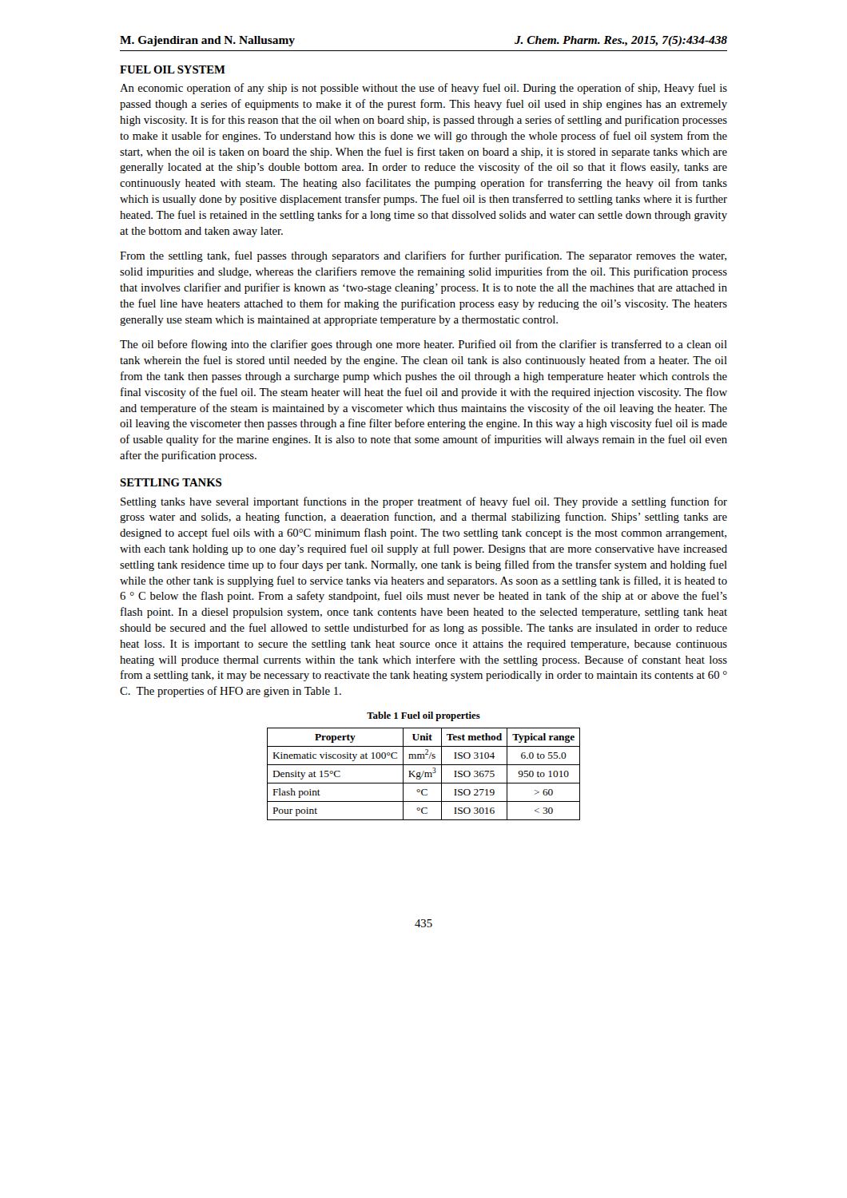M. Gajendiran and N. Nallusamy J. Chem. Pharm. Res., 2015, 7(5):434-438
Fuel Oil System
An economic operation of any ship is not possible without the use of heavy fuel oil. During the operation of ship, Heavy fuel is passed though a series of equipments to make it of the purest form. This heavy fuel oil used in ship engines has an extremely high viscosity. It is for this reason that the oil when on board ship, is passed through a series of settling and purification processes to make it usable for engines. To understand how this is done we will go through the whole process of fuel oil system from the start, when the oil is taken on board the ship. When the fuel is first taken on board a ship, it is stored in separate tanks which are generally located at the ship’s double bottom area. In order to reduce the viscosity of the oil so that it flows easily, tanks are continuously heated with steam. The heating also facilitates the pumping operation for transferring the heavy oil from tanks which is usually done by positive displacement transfer pumps. The fuel oil is then transferred to settling tanks where it is further heated. The fuel is retained in the settling tanks for a long time so that dissolved solids and water can settle down through gravity at the bottom and taken away later.
From the settling tank, fuel passes through separators and clarifiers for further purification. The separator removes the water, solid impurities and sludge, whereas the clarifiers remove the remaining solid impurities from the oil. This purification process that involves clarifier and purifier is known as ‘two-stage cleaning’ process. It is to note the all the machines that are attached in the fuel line have heaters attached to them for making the purification process easy by reducing the oil’s viscosity. The heaters generally use steam which is maintained at appropriate temperature by a thermostatic control.
The oil before flowing into the clarifier goes through one more heater. Purified oil from the clarifier is transferred to a clean oil tank wherein the fuel is stored until needed by the engine. The clean oil tank is also continuously heated from a heater. The oil from the tank then passes through a surcharge pump which pushes the oil through a high temperature heater which controls the final viscosity of the fuel oil. The steam heater will heat the fuel oil and provide it with the required injection viscosity. The flow and temperature of the steam is maintained by a viscometer which thus maintains the viscosity of the oil leaving the heater. The oil leaving the viscometer then passes through a fine filter before entering the engine. In this way a high viscosity fuel oil is made of usable quality for the marine engines. It is also to note that some amount of impurities will always remain in the fuel oil even after the purification process.
Settling Tanks
Settling tanks have several important functions in the proper treatment of heavy fuel oil. They provide a settling function for gross water and solids, a heating function, a deaeration function, and a thermal stabilizing function. Ships’ settling tanks are designed to accept fuel oils with a 60°C minimum flash point. The two settling tank concept is the most common arrangement, with each tank holding up to one day’s required fuel oil supply at full power. Designs that are more conservative have increased settling tank residence time up to four days per tank. Normally, one tank is being filled from the transfer system and holding fuel while the other tank is supplying fuel to service tanks via heaters and separators. As soon as a settling tank is filled, it is heated to 6 ° C below the flash point. From a safety standpoint, fuel oils must never be heated in tank of the ship at or above the fuel’s flash point. In a diesel propulsion system, once tank contents have been heated to the selected temperature, settling tank heat should be secured and the fuel allowed to settle undisturbed for as long as possible. The tanks are insulated in order to reduce heat loss. It is important to secure the settling tank heat source once it attains the required temperature, because continuous heating will produce thermal currents within the tank which interfere with the settling process. Because of constant heat loss from a settling tank, it may be necessary to reactivate the tank heating system periodically in order to maintain its contents at 60 ° C. The properties of HFO are given in Table 1.
Table 1 Fuel oil properties
| Property | Unit | Test method | Typical range |
| --- | --- | --- | --- |
| Kinematic viscosity at 100°C | mm 2 /s | ISO 3104 | 6.0 to 55.0 |
| Density at 15°C | Kg/m 3 | ISO 3675 | 950 to 1010 |
| Flash point | °C | ISO 2719 | > 60 |
| Pour point | °C | ISO 3016 | < 30 |
435